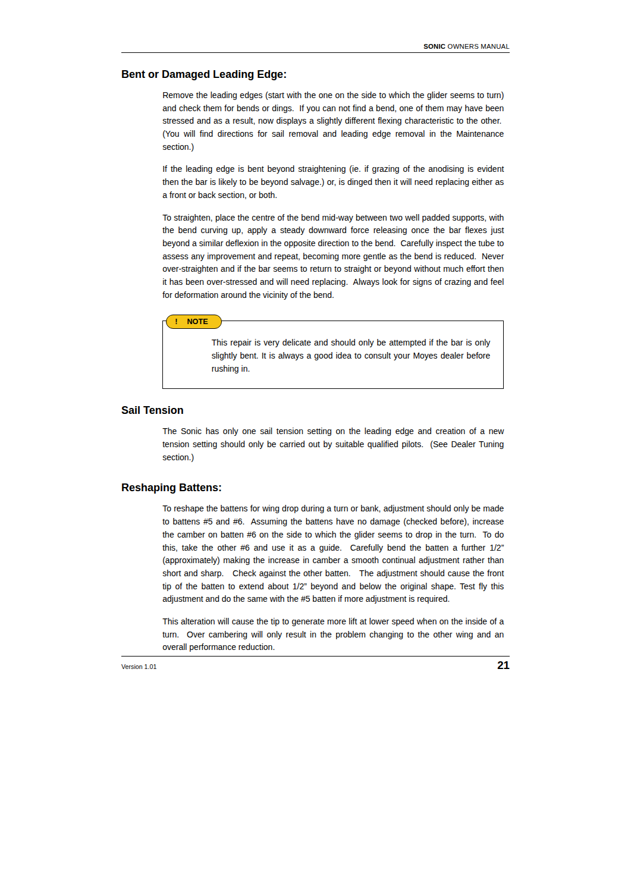SONIC OWNERS MANUAL
Bent or Damaged Leading Edge:
Remove the leading edges (start with the one on the side to which the glider seems to turn) and check them for bends or dings. If you can not find a bend, one of them may have been stressed and as a result, now displays a slightly different flexing characteristic to the other. (You will find directions for sail removal and leading edge removal in the Maintenance section.)
If the leading edge is bent beyond straightening (ie. if grazing of the anodising is evident then the bar is likely to be beyond salvage.) or, is dinged then it will need replacing either as a front or back section, or both.
To straighten, place the centre of the bend mid-way between two well padded supports, with the bend curving up, apply a steady downward force releasing once the bar flexes just beyond a similar deflexion in the opposite direction to the bend. Carefully inspect the tube to assess any improvement and repeat, becoming more gentle as the bend is reduced. Never over-straighten and if the bar seems to return to straight or beyond without much effort then it has been over-stressed and will need replacing. Always look for signs of crazing and feel for deformation around the vicinity of the bend.
!NOTE
This repair is very delicate and should only be attempted if the bar is only slightly bent. It is always a good idea to consult your Moyes dealer before rushing in.
Sail Tension
The Sonic has only one sail tension setting on the leading edge and creation of a new tension setting should only be carried out by suitable qualified pilots. (See Dealer Tuning section.)
Reshaping Battens:
To reshape the battens for wing drop during a turn or bank, adjustment should only be made to battens #5 and #6. Assuming the battens have no damage (checked before), increase the camber on batten #6 on the side to which the glider seems to drop in the turn. To do this, take the other #6 and use it as a guide. Carefully bend the batten a further 1/2” (approximately) making the increase in camber a smooth continual adjustment rather than short and sharp. Check against the other batten. The adjustment should cause the front tip of the batten to extend about 1/2” beyond and below the original shape. Test fly this adjustment and do the same with the #5 batten if more adjustment is required.
This alteration will cause the tip to generate more lift at lower speed when on the inside of a turn. Over cambering will only result in the problem changing to the other wing and an overall performance reduction.
Version 1.01
21